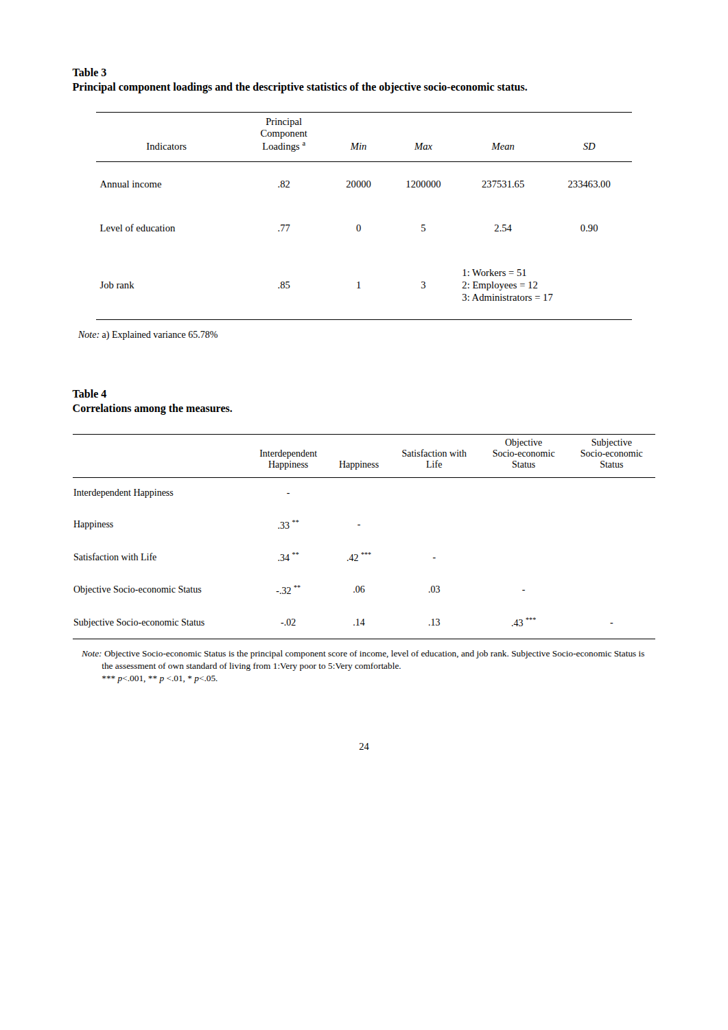Table 3 Principal component loadings and the descriptive statistics of the objective socio-economic status.
| Indicators | Principal Component Loadings a | Min | Max | Mean | SD |
| --- | --- | --- | --- | --- | --- |
| Annual income | .82 | 20000 | 1200000 | 237531.65 | 233463.00 |
| Level of education | .77 | 0 | 5 | 2.54 | 0.90 |
| Job rank | .85 | 1 | 3 | 1: Workers = 51 2: Employees = 12 3: Administrators = 17 |
Note: a) Explained variance 65.78%
Table 4 Correlations among the measures.
| | Interdependent Happiness | Happiness | Satisfaction with Life | Objective Socio-economic Status | Subjective Socio-economic Status |
| --- | --- | --- | --- | --- | --- |
| Interdependent Happiness | - | | | | |
| Happiness | .33 ** | - | | | |
| Satisfaction with Life | .34 ** | .42 *** | - | | |
| Objective Socio-economic Status | -.32 ** | .06 | .03 | - | |
| Subjective Socio-economic Status | -.02 | .14 | .13 | .43 *** | - |
Note: Objective Socio-economic Status is the principal component score of income, level of education, and job rank. Subjective Socio-economic Status is the assessment of own standard of living from 1:Very poor to 5:Very comfortable. *** p<.001, ** p <.01, * p<.05.
24